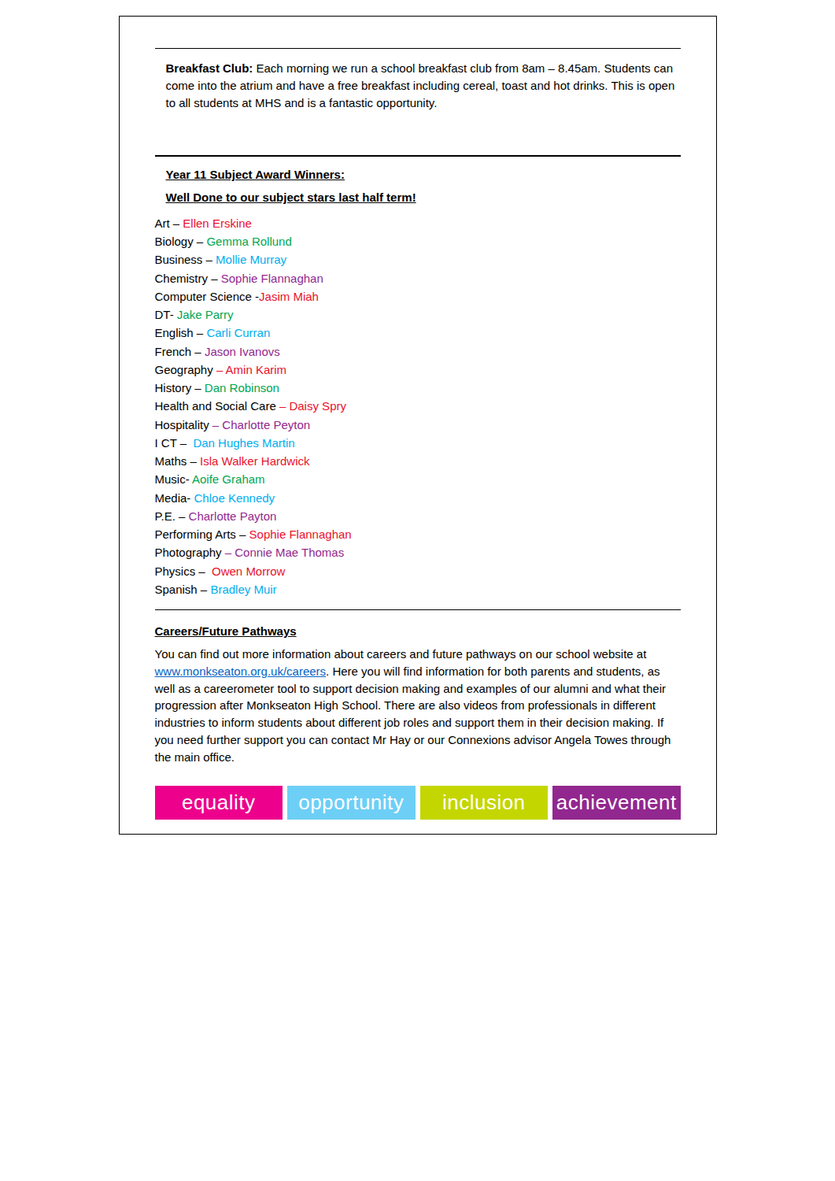Breakfast Club: Each morning we run a school breakfast club from 8am – 8.45am. Students can come into the atrium and have a free breakfast including cereal, toast and hot drinks. This is open to all students at MHS and is a fantastic opportunity.
Year 11 Subject Award Winners:
Well Done to our subject stars last half term!
Art – Ellen Erskine
Biology – Gemma Rollund
Business – Mollie Murray
Chemistry – Sophie Flannaghan
Computer Science -Jasim Miah
DT- Jake Parry
English – Carli Curran
French – Jason Ivanovs
Geography – Amin Karim
History – Dan Robinson
Health and Social Care – Daisy Spry
Hospitality – Charlotte Peyton
I CT – Dan Hughes Martin
Maths – Isla Walker Hardwick
Music- Aoife Graham
Media- Chloe Kennedy
P.E. – Charlotte Payton
Performing Arts – Sophie Flannaghan
Photography – Connie Mae Thomas
Physics – Owen Morrow
Spanish – Bradley Muir
Careers/Future Pathways
You can find out more information about careers and future pathways on our school website at www.monkseaton.org.uk/careers. Here you will find information for both parents and students, as well as a careerometer tool to support decision making and examples of our alumni and what their progression after Monkseaton High School. There are also videos from professionals in different industries to inform students about different job roles and support them in their decision making. If you need further support you can contact Mr Hay or our Connexions advisor Angela Towes through the main office.
equality
opportunity
inclusion
achievement